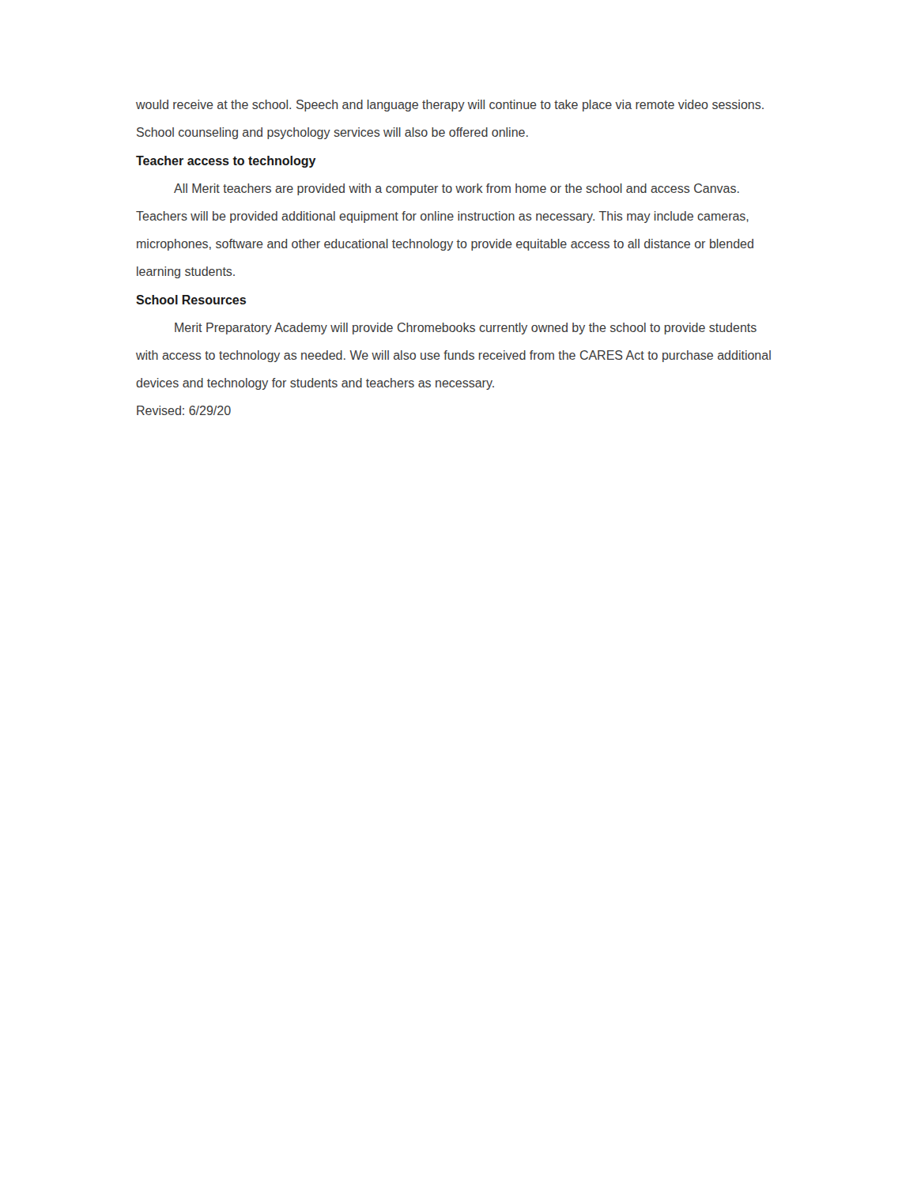would receive at the school. Speech and language therapy will continue to take place via remote video sessions. School counseling and psychology services will also be offered online.
Teacher access to technology
All Merit teachers are provided with a computer to work from home or the school and access Canvas. Teachers will be provided additional equipment for online instruction as necessary. This may include cameras, microphones, software and other educational technology to provide equitable access to all distance or blended learning students.
School Resources
Merit Preparatory Academy will provide Chromebooks currently owned by the school to provide students with access to technology as needed. We will also use funds received from the CARES Act to purchase additional devices and technology for students and teachers as necessary.
Revised: 6/29/20